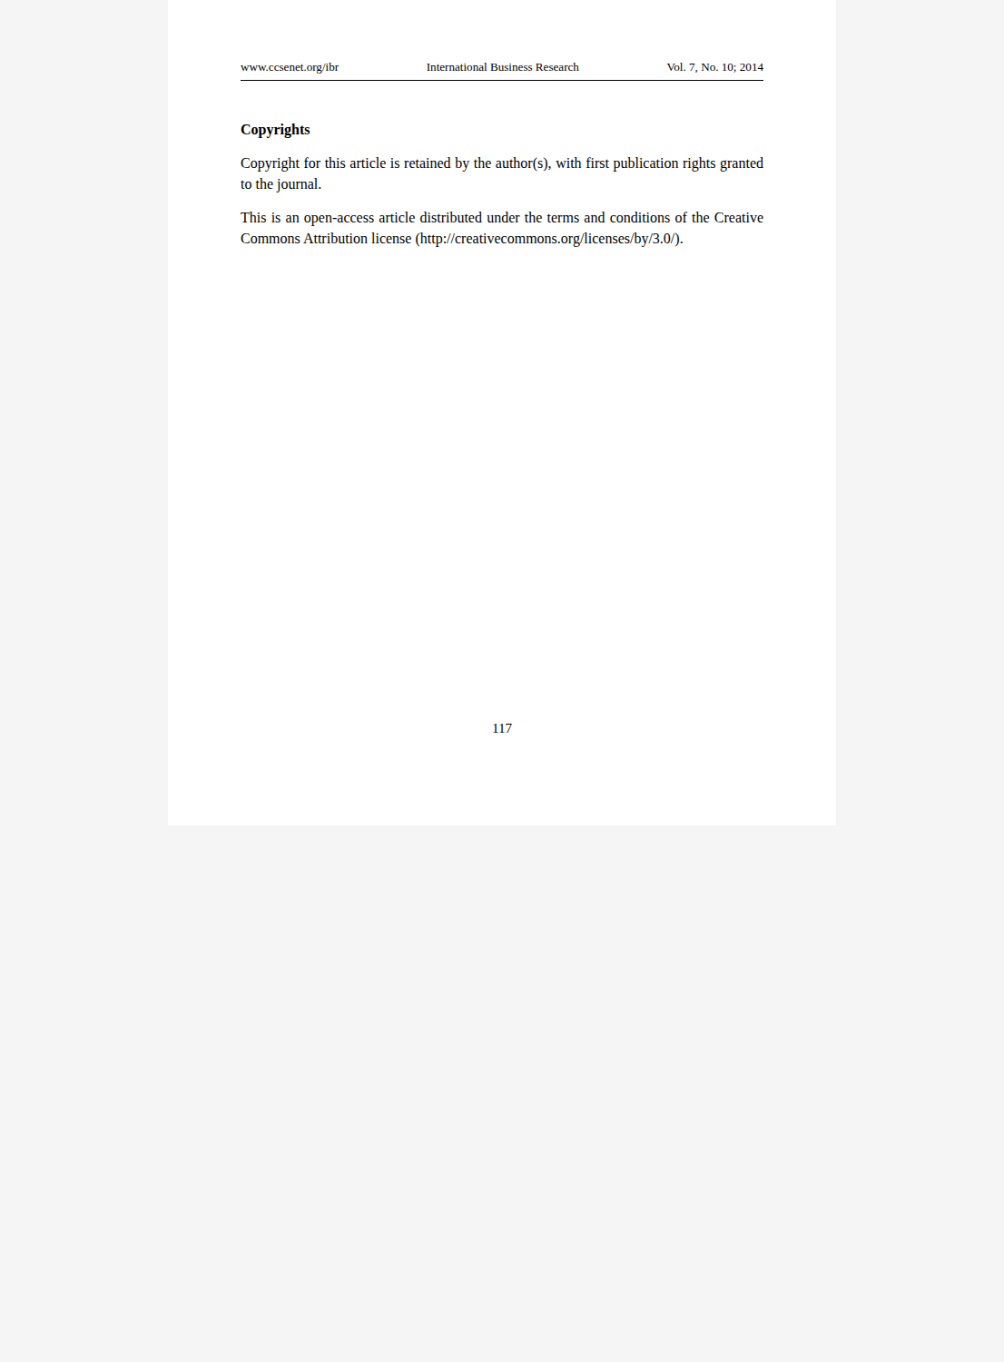www.ccsenet.org/ibr International Business Research Vol. 7, No. 10; 2014
Copyrights
Copyright for this article is retained by the author(s), with first publication rights granted to the journal.
This is an open-access article distributed under the terms and conditions of the Creative Commons Attribution license (http://creativecommons.org/licenses/by/3.0/).
117